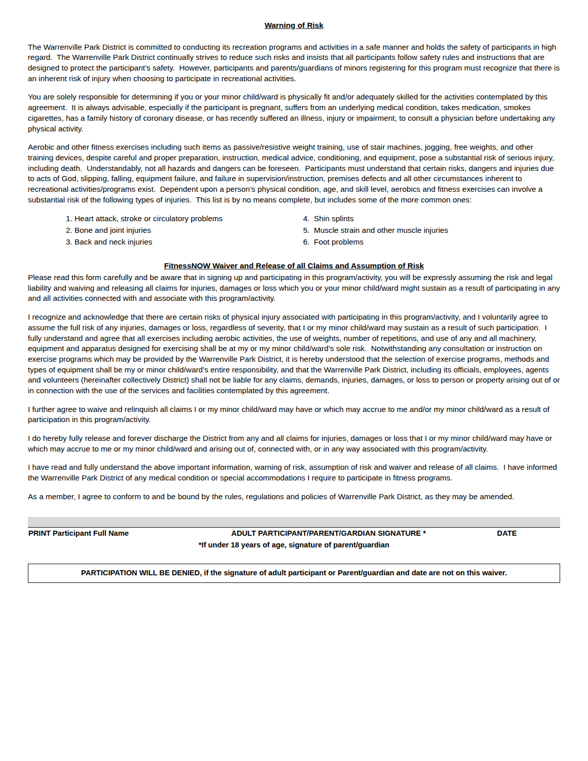Warning of Risk
The Warrenville Park District is committed to conducting its recreation programs and activities in a safe manner and holds the safety of participants in high regard. The Warrenville Park District continually strives to reduce such risks and insists that all participants follow safety rules and instructions that are designed to protect the participant’s safety. However, participants and parents/guardians of minors registering for this program must recognize that there is an inherent risk of injury when choosing to participate in recreational activities.
You are solely responsible for determining if you or your minor child/ward is physically fit and/or adequately skilled for the activities contemplated by this agreement. It is always advisable, especially if the participant is pregnant, suffers from an underlying medical condition, takes medication, smokes cigarettes, has a family history of coronary disease, or has recently suffered an illness, injury or impairment, to consult a physician before undertaking any physical activity.
Aerobic and other fitness exercises including such items as passive/resistive weight training, use of stair machines, jogging, free weights, and other training devices, despite careful and proper preparation, instruction, medical advice, conditioning, and equipment, pose a substantial risk of serious injury, including death. Understandably, not all hazards and dangers can be foreseen. Participants must understand that certain risks, dangers and injuries due to acts of God, slipping, falling, equipment failure, and failure in supervision/instruction, premises defects and all other circumstances inherent to recreational activities/programs exist. Dependent upon a person’s physical condition, age, and skill level, aerobics and fitness exercises can involve a substantial risk of the following types of injuries. This list is by no means complete, but includes some of the more common ones:
| 1. Heart attack, stroke or circulatory problems | 4. Shin splints |
| 2. Bone and joint injuries | 5. Muscle strain and other muscle injuries |
| 3. Back and neck injuries | 6. Foot problems |
FitnessNOW Waiver and Release of all Claims and Assumption of Risk
Please read this form carefully and be aware that in signing up and participating in this program/activity, you will be expressly assuming the risk and legal liability and waiving and releasing all claims for injuries, damages or loss which you or your minor child/ward might sustain as a result of participating in any and all activities connected with and associate with this program/activity.
I recognize and acknowledge that there are certain risks of physical injury associated with participating in this program/activity, and I voluntarily agree to assume the full risk of any injuries, damages or loss, regardless of severity, that I or my minor child/ward may sustain as a result of such participation. I fully understand and agree that all exercises including aerobic activities, the use of weights, number of repetitions, and use of any and all machinery, equipment and apparatus designed for exercising shall be at my or my minor child/ward’s sole risk. Notwithstanding any consultation or instruction on exercise programs which may be provided by the Warrenville Park District, it is hereby understood that the selection of exercise programs, methods and types of equipment shall be my or minor child/ward’s entire responsibility, and that the Warrenville Park District, including its officials, employees, agents and volunteers (hereinafter collectively District) shall not be liable for any claims, demands, injuries, damages, or loss to person or property arising out of or in connection with the use of the services and facilities contemplated by this agreement.
I further agree to waive and relinquish all claims I or my minor child/ward may have or which may accrue to me and/or my minor child/ward as a result of participation in this program/activity.
I do hereby fully release and forever discharge the District from any and all claims for injuries, damages or loss that I or my minor child/ward may have or which may accrue to me or my minor child/ward and arising out of, connected with, or in any way associated with this program/activity.
I have read and fully understand the above important information, warning of risk, assumption of risk and waiver and release of all claims. I have informed the Warrenville Park District of any medical condition or special accommodations I require to participate in fitness programs.
As a member, I agree to conform to and be bound by the rules, regulations and policies of Warrenville Park District, as they may be amended.
| PRINT Participant Full Name | ADULT PARTICIPANT/PARENT/GARDIAN SIGNATURE * | DATE |
*If under 18 years of age, signature of parent/guardian
PARTICIPATION WILL BE DENIED, if the signature of adult participant or Parent/guardian and date are not on this waiver.